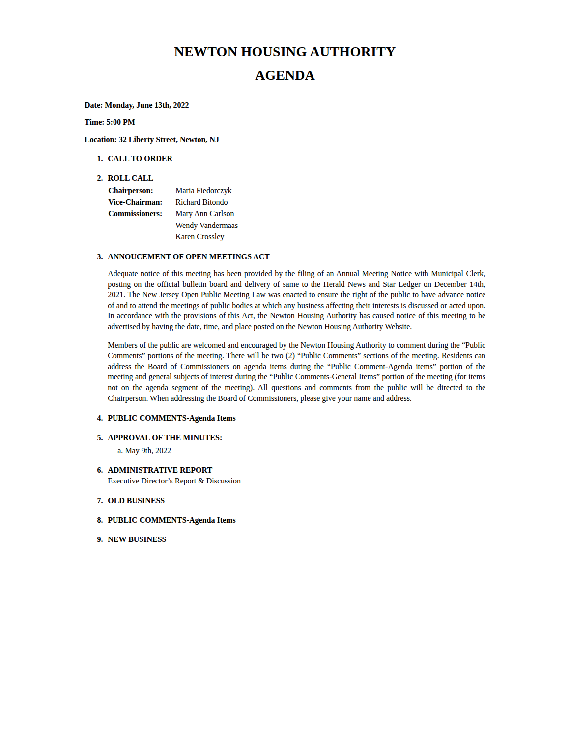NEWTON HOUSING AUTHORITY
AGENDA
Date: Monday, June 13th, 2022
Time: 5:00 PM
Location: 32 Liberty Street, Newton, NJ
CALL TO ORDER
ROLL CALL
| Chairperson: | Maria Fiedorczyk |
| Vice-Chairman: | Richard Bitondo |
| Commissioners: | Mary Ann Carlson |
| | Wendy Vandermaas |
| | Karen Crossley |
ANNOUCEMENT OF OPEN MEETINGS ACT
Adequate notice of this meeting has been provided by the filing of an Annual Meeting Notice with Municipal Clerk, posting on the official bulletin board and delivery of same to the Herald News and Star Ledger on December 14th, 2021. The New Jersey Open Public Meeting Law was enacted to ensure the right of the public to have advance notice of and to attend the meetings of public bodies at which any business affecting their interests is discussed or acted upon. In accordance with the provisions of this Act, the Newton Housing Authority has caused notice of this meeting to be advertised by having the date, time, and place posted on the Newton Housing Authority Website.
Members of the public are welcomed and encouraged by the Newton Housing Authority to comment during the “Public Comments” portions of the meeting. There will be two (2) “Public Comments” sections of the meeting. Residents can address the Board of Commissioners on agenda items during the “Public Comment-Agenda items” portion of the meeting and general subjects of interest during the “Public Comments-General Items” portion of the meeting (for items not on the agenda segment of the meeting). All questions and comments from the public will be directed to the Chairperson. When addressing the Board of Commissioners, please give your name and address.
PUBLIC COMMENTS-Agenda Items
APPROVAL OF THE MINUTES:
May 9th, 2022
ADMINISTRATIVE REPORT
Executive Director’s Report & Discussion
OLD BUSINESS
PUBLIC COMMENTS-Agenda Items
NEW BUSINESS